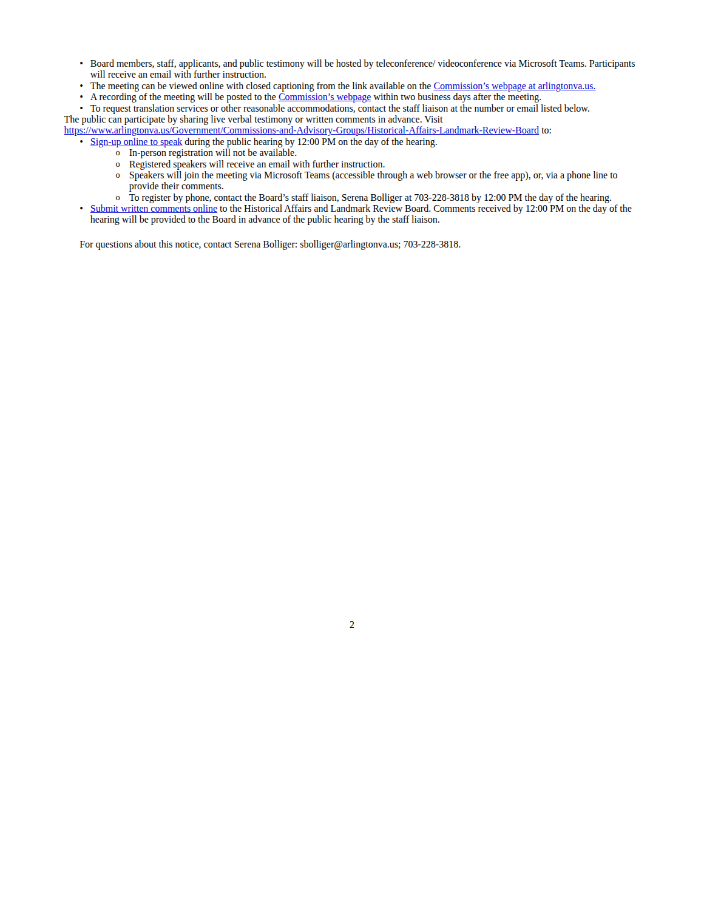Board members, staff, applicants, and public testimony will be hosted by teleconference/ videoconference via Microsoft Teams. Participants will receive an email with further instruction.
The meeting can be viewed online with closed captioning from the link available on the Commission’s webpage at arlingtonva.us.
A recording of the meeting will be posted to the Commission’s webpage within two business days after the meeting.
To request translation services or other reasonable accommodations, contact the staff liaison at the number or email listed below.
The public can participate by sharing live verbal testimony or written comments in advance. Visit https://www.arlingtonva.us/Government/Commissions-and-Advisory-Groups/Historical-Affairs-Landmark-Review-Board to:
Sign-up online to speak during the public hearing by 12:00 PM on the day of the hearing.
In-person registration will not be available.
Registered speakers will receive an email with further instruction.
Speakers will join the meeting via Microsoft Teams (accessible through a web browser or the free app), or, via a phone line to provide their comments.
To register by phone, contact the Board’s staff liaison, Serena Bolliger at 703-228-3818 by 12:00 PM the day of the hearing.
Submit written comments online to the Historical Affairs and Landmark Review Board. Comments received by 12:00 PM on the day of the hearing will be provided to the Board in advance of the public hearing by the staff liaison.
For questions about this notice, contact Serena Bolliger: sbolliger@arlingtonva.us; 703-228-3818.
2